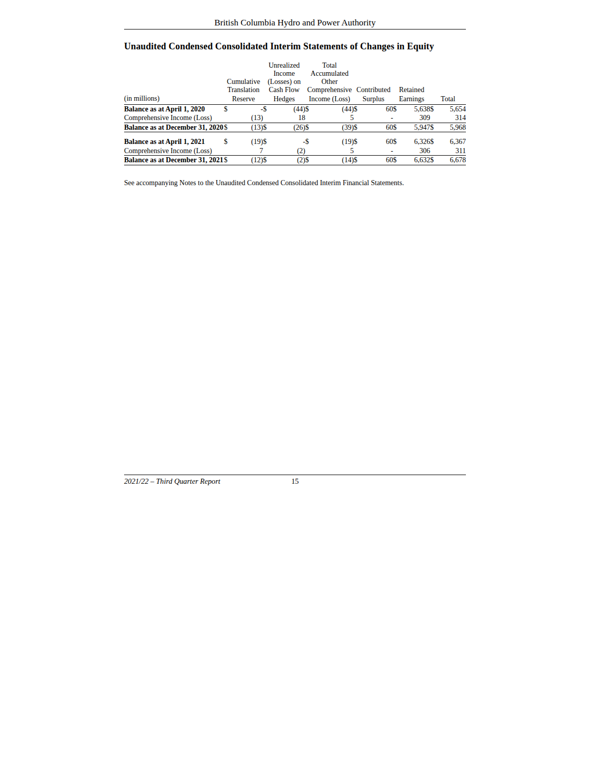British Columbia Hydro and Power Authority
Unaudited Condensed Consolidated Interim Statements of Changes in Equity
| | | Unrealized | Total | | | |
| --- | --- | --- | --- | --- | --- | --- |
| | | Income | Accumulated | | | |
| | Cumulative | (Losses) on | Other | | | |
| | Translation | Cash Flow | Comprehensive | Contributed | Retained | |
| (in millions) | Reserve | Hedges | Income (Loss) | Surplus | Earnings | Total |
| Balance as at April 1, 2020 | $ | - | $ | (44) | $ | (44) | $ | 60 | $ | 5,638 | $ | 5,654 |
| Comprehensive Income (Loss) | | (13) | | 18 | | 5 | | - | | 309 | | 314 |
| Balance as at December 31, 2020 | $ | (13) | $ | (26) | $ | (39) | $ | 60 | $ | 5,947 | $ | 5,968 |
| Balance as at April 1, 2021 | $ | (19) | $ | - | $ | (19) | $ | 60 | $ | 6,326 | $ | 6,367 |
| Comprehensive Income (Loss) | | 7 | | (2) | | 5 | | - | | 306 | | 311 |
| Balance as at December 31, 2021 | $ | (12) | $ | (2) | $ | (14) | $ | 60 | $ | 6,632 | $ | 6,678 |
See accompanying Notes to the Unaudited Condensed Consolidated Interim Financial Statements.
| 2021/22 – Third Quarter Report | 15 | |